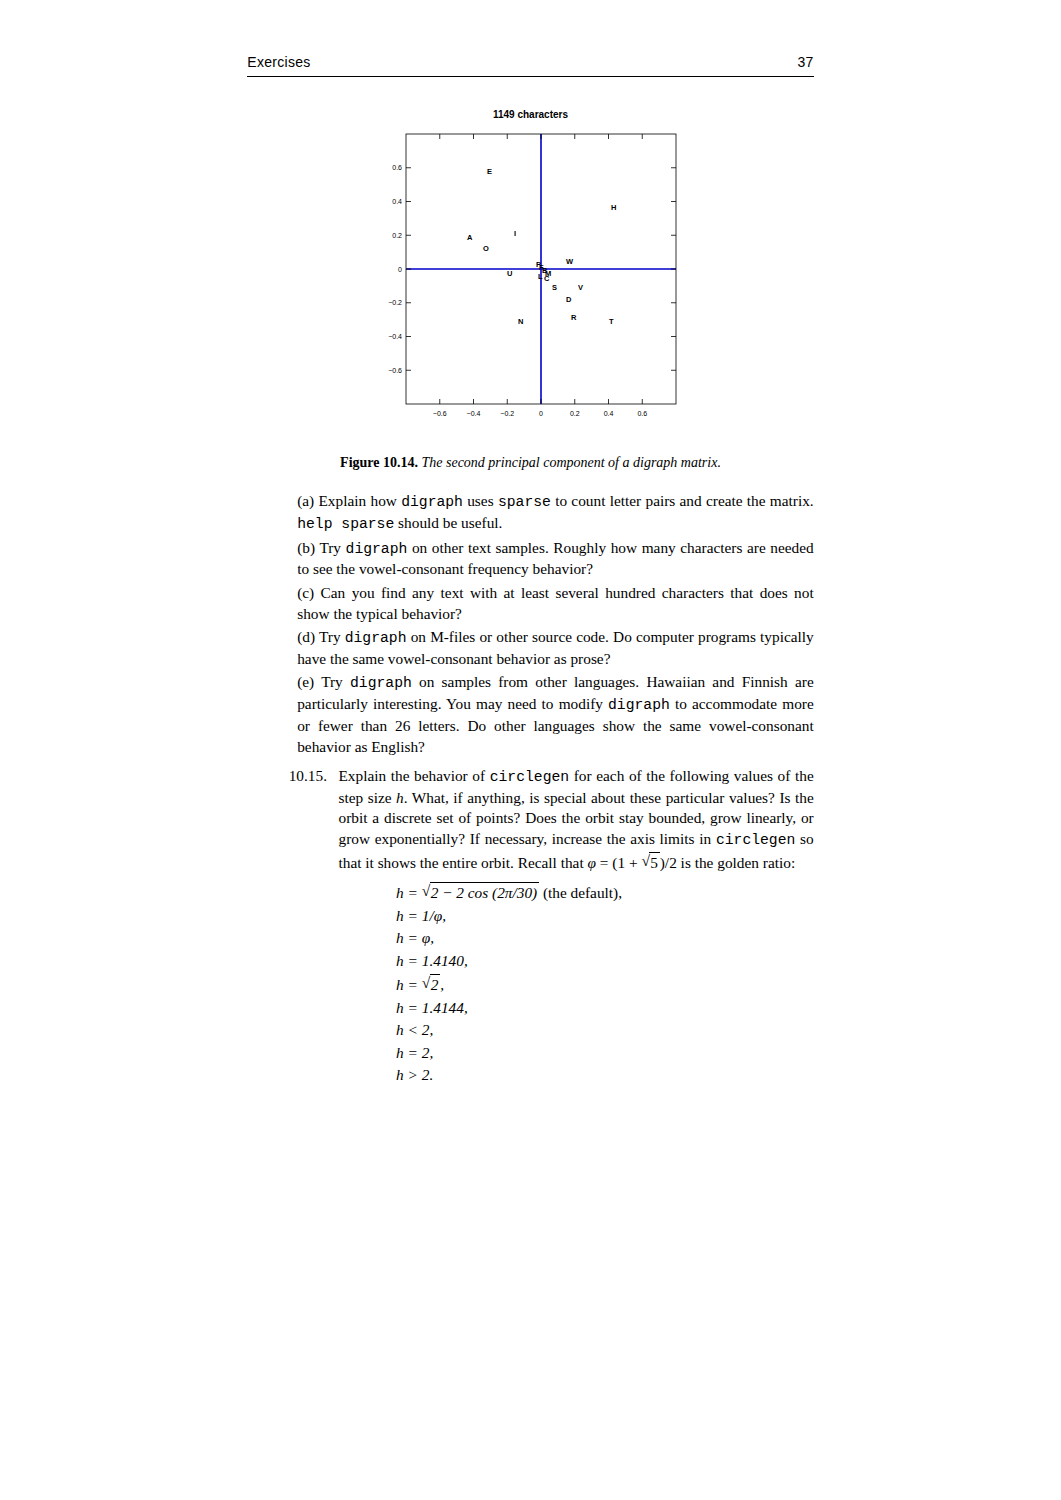Exercises
37
1149 characters
0.6 0.4 0.2 0 −0.2 −0.4 −0.6 −0.6 −0.4 −0.2 0 0.2 0.4 0.6 E H A I O W P F B M L C U S V D R T N
Figure 10.14. The second principal component of a digraph matrix.
(a) Explain how digraph uses sparse to count letter pairs and create the matrix. help sparse should be useful.
(b) Try digraph on other text samples. Roughly how many characters are needed to see the vowel-consonant frequency behavior?
(c) Can you find any text with at least several hundred characters that does not show the typical behavior?
(d) Try digraph on M-files or other source code. Do computer programs typically have the same vowel-consonant behavior as prose?
(e) Try digraph on samples from other languages. Hawaiian and Finnish are particularly interesting. You may need to modify digraph to accommodate more or fewer than 26 letters. Do other languages show the same vowel-consonant behavior as English?
10.15.
Explain the behavior of circlegen for each of the following values of the step size h. What, if anything, is special about these particular values? Is the orbit a discrete set of points? Does the orbit stay bounded, grow linearly, or grow exponentially? If necessary, increase the axis limits in circlegen so that it shows the entire orbit. Recall that φ = (1 + 5)/2 is the golden ratio:
h = 2 − 2 cos (2π/30) (the default),
h = 1/φ,
h = φ,
h = 1.4140,
h = 2,
h = 1.4144,
h < 2,
h = 2,
h > 2.